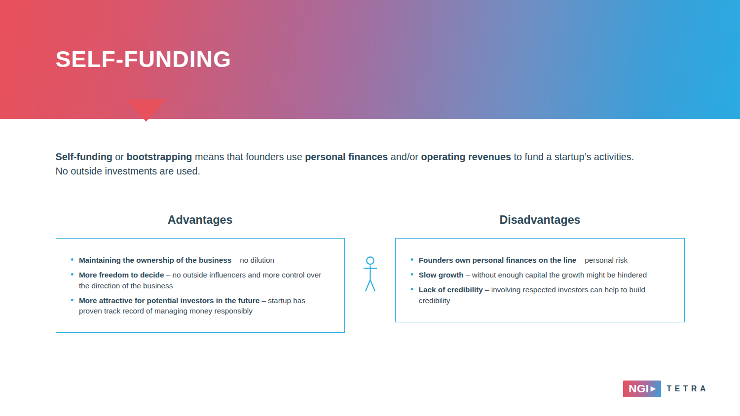Self-Funding
Self-funding or bootstrapping means that founders use personal finances and/or operating revenues to fund a startup’s activities. No outside investments are used.
Advantages
Maintaining the ownership of the business – no dilution
More freedom to decide – no outside influencers and more control over the direction of the business
More attractive for potential investors in the future – startup has proven track record of managing money responsibly
Disadvantages
Founders own personal finances on the line – personal risk
Slow growth – without enough capital the growth might be hindered
Lack of credibility – involving respected investors can help to build credibility
NGI▸ TETRA